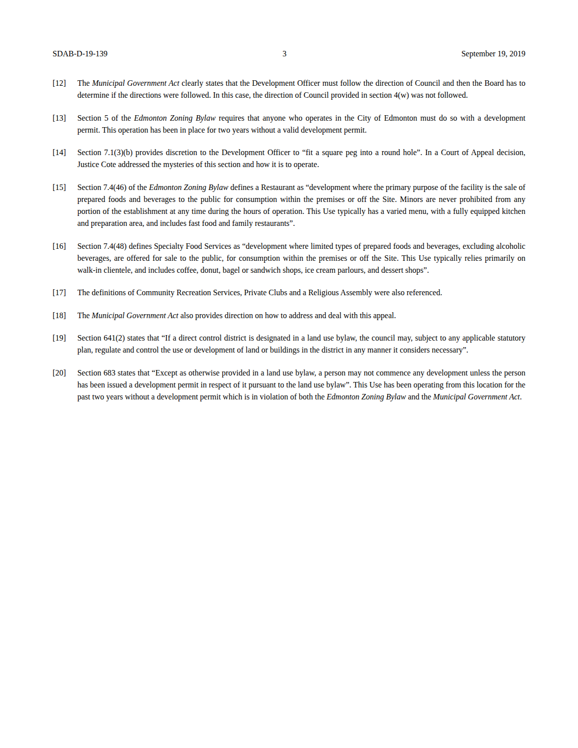SDAB-D-19-139 3 September 19, 2019
[12]
The Municipal Government Act clearly states that the Development Officer must follow the direction of Council and then the Board has to determine if the directions were followed. In this case, the direction of Council provided in section 4(w) was not followed.
[13]
Section 5 of the Edmonton Zoning Bylaw requires that anyone who operates in the City of Edmonton must do so with a development permit. This operation has been in place for two years without a valid development permit.
[14]
Section 7.1(3)(b) provides discretion to the Development Officer to “fit a square peg into a round hole”. In a Court of Appeal decision, Justice Cote addressed the mysteries of this section and how it is to operate.
[15]
Section 7.4(46) of the Edmonton Zoning Bylaw defines a Restaurant as “development where the primary purpose of the facility is the sale of prepared foods and beverages to the public for consumption within the premises or off the Site. Minors are never prohibited from any portion of the establishment at any time during the hours of operation. This Use typically has a varied menu, with a fully equipped kitchen and preparation area, and includes fast food and family restaurants”.
[16]
Section 7.4(48) defines Specialty Food Services as “development where limited types of prepared foods and beverages, excluding alcoholic beverages, are offered for sale to the public, for consumption within the premises or off the Site. This Use typically relies primarily on walk-in clientele, and includes coffee, donut, bagel or sandwich shops, ice cream parlours, and dessert shops”.
[17]
The definitions of Community Recreation Services, Private Clubs and a Religious Assembly were also referenced.
[18]
The Municipal Government Act also provides direction on how to address and deal with this appeal.
[19]
Section 641(2) states that “If a direct control district is designated in a land use bylaw, the council may, subject to any applicable statutory plan, regulate and control the use or development of land or buildings in the district in any manner it considers necessary”.
[20]
Section 683 states that “Except as otherwise provided in a land use bylaw, a person may not commence any development unless the person has been issued a development permit in respect of it pursuant to the land use bylaw”. This Use has been operating from this location for the past two years without a development permit which is in violation of both the Edmonton Zoning Bylaw and the Municipal Government Act.